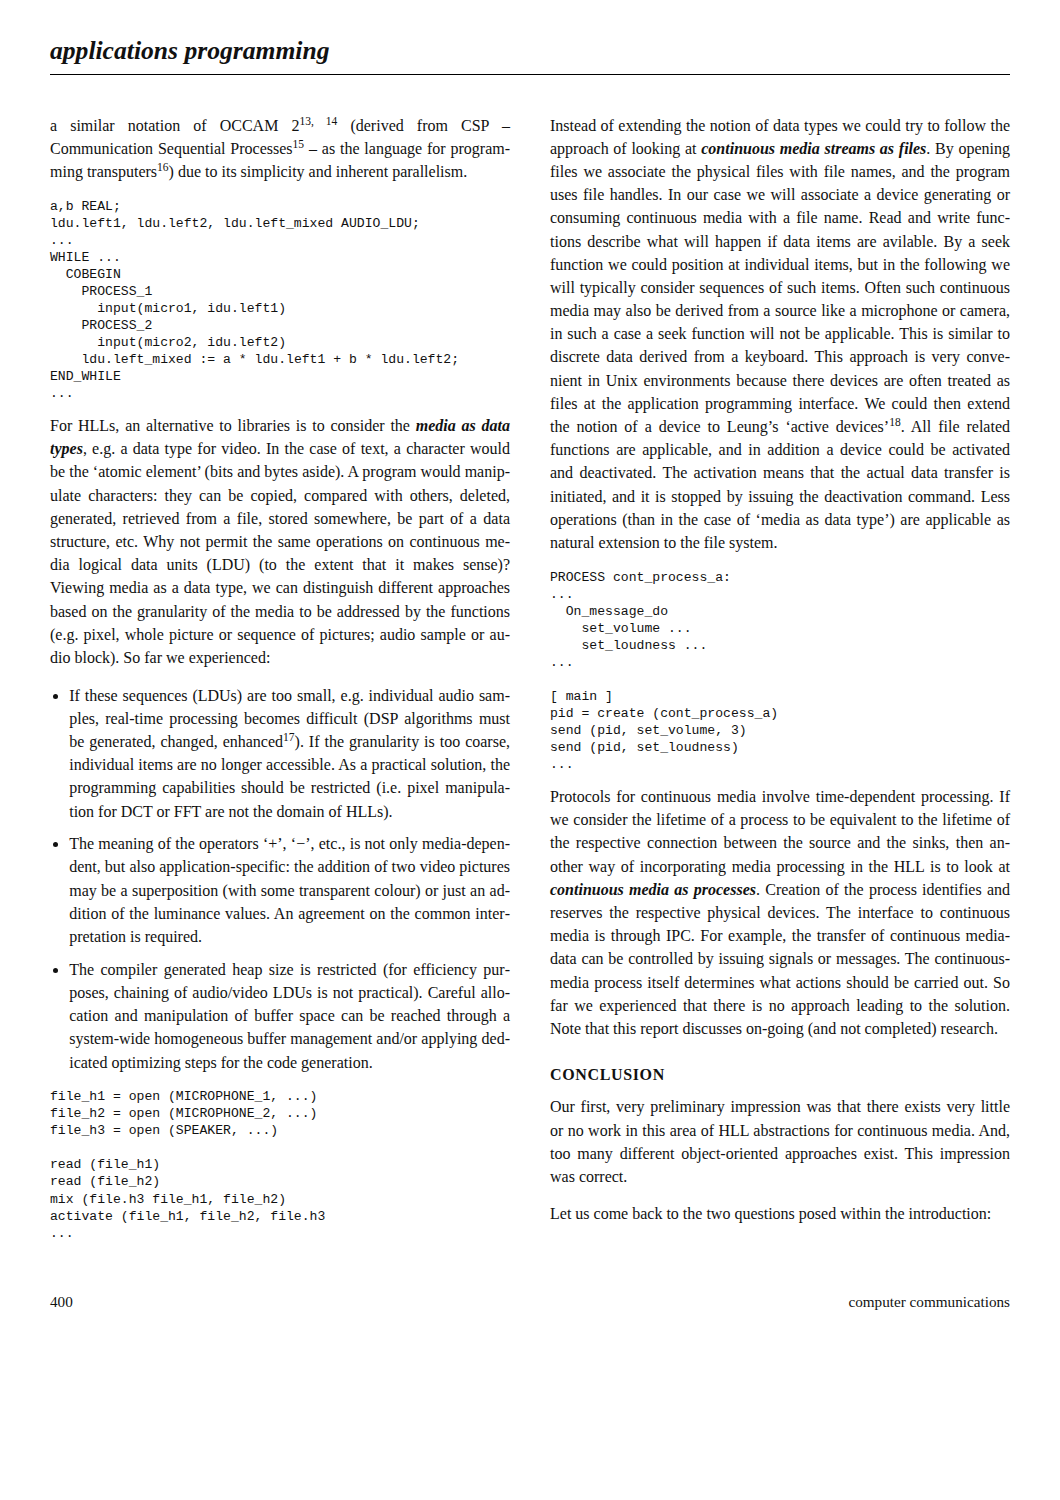applications programming
a similar notation of OCCAM 213, 14 (derived from CSP – Communication Sequential Processes15 – as the language for programming transputers16) due to its simplicity and inherent parallelism.
a,b REAL;
ldu.left1, ldu.left2, ldu.left_mixed AUDIO_LDU;
...
WHILE ...
  COBEGIN
    PROCESS_1
      input(micro1, idu.left1)
    PROCESS_2
      input(micro2, idu.left2)
    ldu.left_mixed := a * ldu.left1 + b * ldu.left2;
END_WHILE
...
For HLLs, an alternative to libraries is to consider the media as data types, e.g. a data type for video. In the case of text, a character would be the ‘atomic element’ (bits and bytes aside). A program would manipulate characters: they can be copied, compared with others, deleted, generated, retrieved from a file, stored somewhere, be part of a data structure, etc. Why not permit the same operations on continuous media logical data units (LDU) (to the extent that it makes sense)? Viewing media as a data type, we can distinguish different approaches based on the granularity of the media to be addressed by the functions (e.g. pixel, whole picture or sequence of pictures; audio sample or audio block). So far we experienced:
If these sequences (LDUs) are too small, e.g. individual audio samples, real-time processing becomes difficult (DSP algorithms must be generated, changed, enhanced17). If the granularity is too coarse, individual items are no longer accessible. As a practical solution, the programming capabilities should be restricted (i.e. pixel manipulation for DCT or FFT are not the domain of HLLs).
The meaning of the operators ‘+’, ‘−’, etc., is not only media-dependent, but also application-specific: the addition of two video pictures may be a superposition (with some transparent colour) or just an addition of the luminance values. An agreement on the common interpretation is required.
The compiler generated heap size is restricted (for efficiency purposes, chaining of audio/video LDUs is not practical). Careful allocation and manipulation of buffer space can be reached through a system-wide homogeneous buffer management and/or applying dedicated optimizing steps for the code generation.
file_h1 = open (MICROPHONE_1, ...)
file_h2 = open (MICROPHONE_2, ...)
file_h3 = open (SPEAKER, ...)

read (file_h1)
read (file_h2)
mix (file.h3 file_h1, file_h2)
activate (file_h1, file_h2, file.h3
...
Instead of extending the notion of data types we could try to follow the approach of looking at continuous media streams as files. By opening files we associate the physical files with file names, and the program uses file handles. In our case we will associate a device generating or consuming continuous media with a file name. Read and write functions describe what will happen if data items are avilable. By a seek function we could position at individual items, but in the following we will typically consider sequences of such items. Often such continuous media may also be derived from a source like a microphone or camera, in such a case a seek function will not be applicable. This is similar to discrete data derived from a keyboard. This approach is very convenient in Unix environments because there devices are often treated as files at the application programming interface. We could then extend the notion of a device to Leung’s ‘active devices’18. All file related functions are applicable, and in addition a device could be activated and deactivated. The activation means that the actual data transfer is initiated, and it is stopped by issuing the deactivation command. Less operations (than in the case of ‘media as data type’) are applicable as natural extension to the file system.
PROCESS cont_process_a:
...
  On_message_do
    set_volume ...
    set_loudness ...
...

[ main ]
pid = create (cont_process_a)
send (pid, set_volume, 3)
send (pid, set_loudness)
...
Protocols for continuous media involve time-dependent processing. If we consider the lifetime of a process to be equivalent to the lifetime of the respective connection between the source and the sinks, then another way of incorporating media processing in the HLL is to look at continuous media as processes. Creation of the process identifies and reserves the respective physical devices. The interface to continuous media is through IPC. For example, the transfer of continuous media-data can be controlled by issuing signals or messages. The continuous-media process itself determines what actions should be carried out. So far we experienced that there is no approach leading to the solution. Note that this report discusses on-going (and not completed) research.
CONCLUSION
Our first, very preliminary impression was that there exists very little or no work in this area of HLL abstractions for continuous media. And, too many different object-oriented approaches exist. This impression was correct.
Let us come back to the two questions posed within the introduction:
400 computer communications